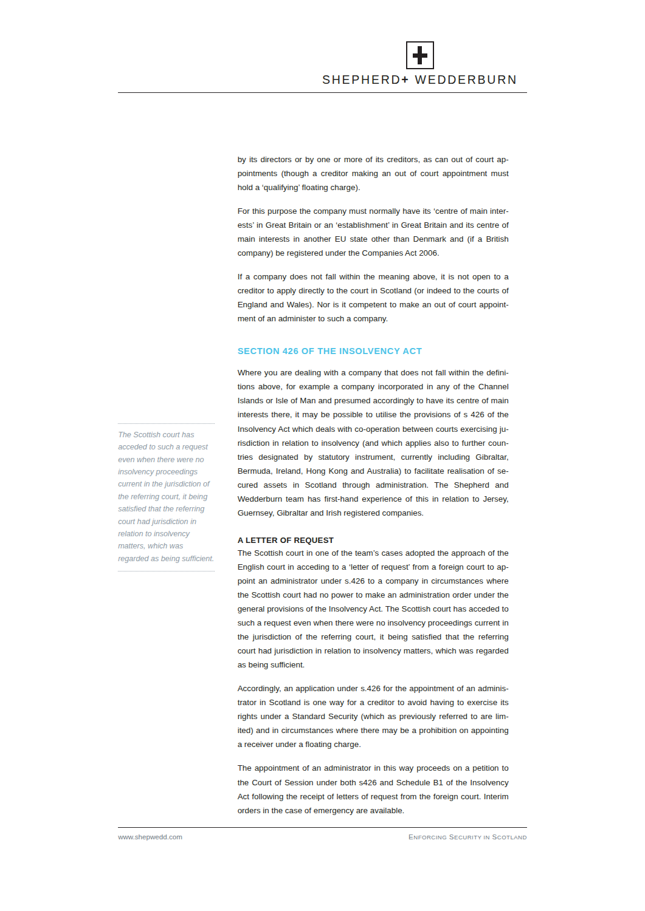SHEPHERD+ WEDDERBURN
The Scottish court has acceded to such a request even when there were no insolvency proceedings current in the jurisdiction of the referring court, it being satisfied that the referring court had jurisdiction in relation to insolvency matters, which was regarded as being sufficient.
by its directors or by one or more of its creditors, as can out of court appointments (though a creditor making an out of court appointment must hold a ‘qualifying’ floating charge).
For this purpose the company must normally have its ‘centre of main interests’ in Great Britain or an ‘establishment’ in Great Britain and its centre of main interests in another EU state other than Denmark and (if a British company) be registered under the Companies Act 2006.
If a company does not fall within the meaning above, it is not open to a creditor to apply directly to the court in Scotland (or indeed to the courts of England and Wales). Nor is it competent to make an out of court appointment of an administer to such a company.
Section 426 of the Insolvency Act
Where you are dealing with a company that does not fall within the definitions above, for example a company incorporated in any of the Channel Islands or Isle of Man and presumed accordingly to have its centre of main interests there, it may be possible to utilise the provisions of s 426 of the Insolvency Act which deals with co-operation between courts exercising jurisdiction in relation to insolvency (and which applies also to further countries designated by statutory instrument, currently including Gibraltar, Bermuda, Ireland, Hong Kong and Australia) to facilitate realisation of secured assets in Scotland through administration. The Shepherd and Wedderburn team has first-hand experience of this in relation to Jersey, Guernsey, Gibraltar and Irish registered companies.
A letter of request
The Scottish court in one of the team’s cases adopted the approach of the English court in acceding to a ‘letter of request’ from a foreign court to appoint an administrator under s.426 to a company in circumstances where the Scottish court had no power to make an administration order under the general provisions of the Insolvency Act. The Scottish court has acceded to such a request even when there were no insolvency proceedings current in the jurisdiction of the referring court, it being satisfied that the referring court had jurisdiction in relation to insolvency matters, which was regarded as being sufficient.
Accordingly, an application under s.426 for the appointment of an administrator in Scotland is one way for a creditor to avoid having to exercise its rights under a Standard Security (which as previously referred to are limited) and in circumstances where there may be a prohibition on appointing a receiver under a floating charge.
The appointment of an administrator in this way proceeds on a petition to the Court of Session under both s426 and Schedule B1 of the Insolvency Act following the receipt of letters of request from the foreign court. Interim orders in the case of emergency are available.
www.shepwedd.com ENFORCING SECURITY IN SCOTLAND